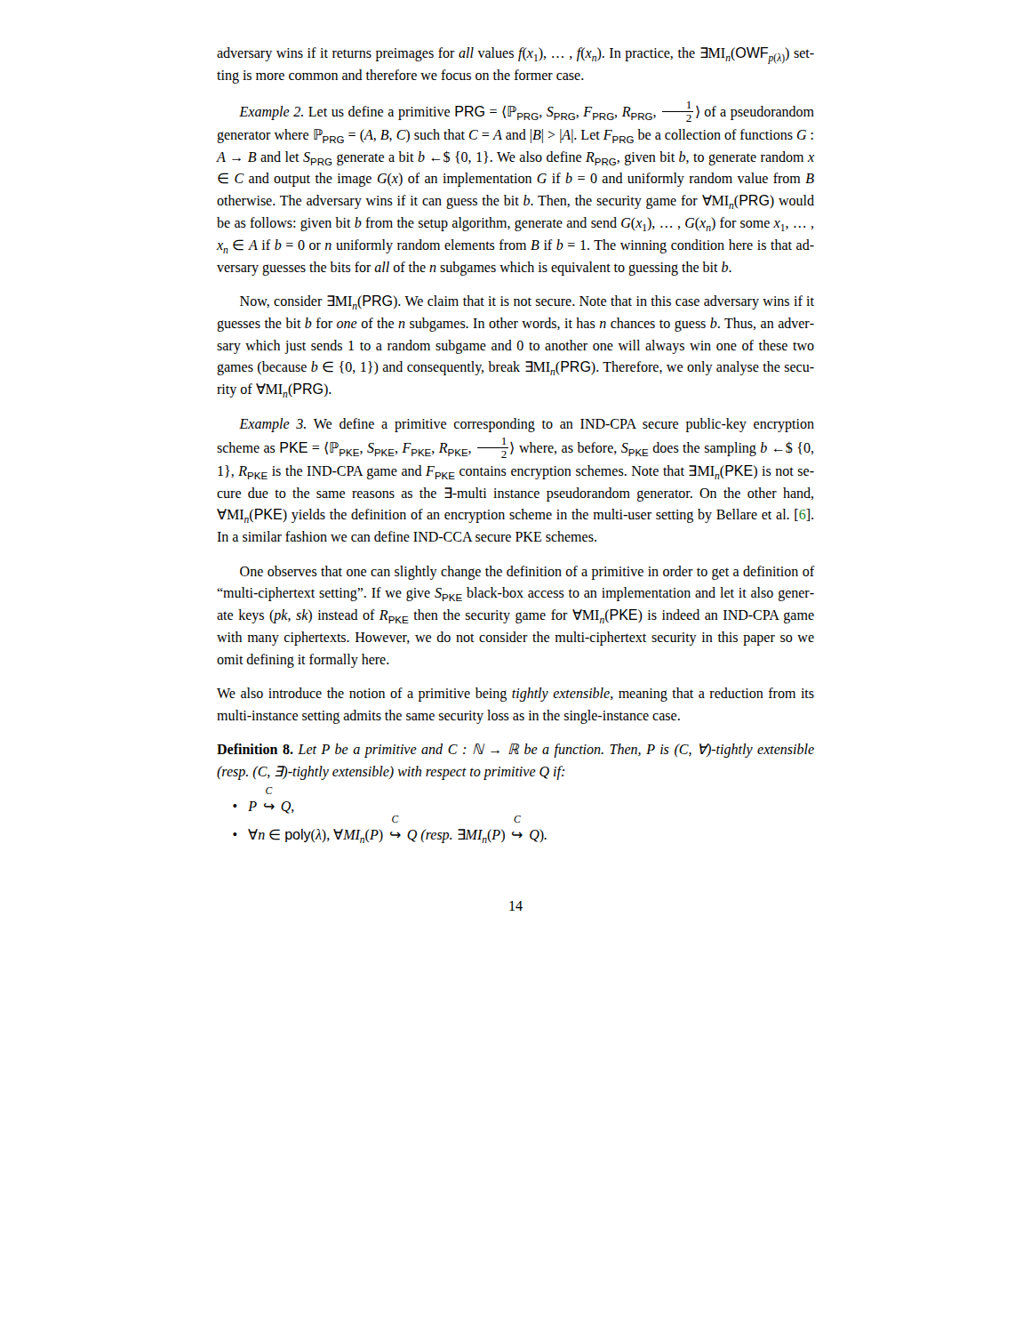adversary wins if it returns preimages for all values f(x1), … , f(xn). In practice, the ∃MIn(OWFp(λ)) setting is more common and therefore we focus on the former case.
Example 2. Let us define a primitive PRG = ⟨ℙPRG, SPRG, FPRG, RPRG, 12⟩ of a pseudorandom generator where ℙPRG = (A, B, C) such that C = A and |B| > |A|. Let FPRG be a collection of functions G : A → B and let SPRG generate a bit b ←$ {0, 1}. We also define RPRG, given bit b, to generate random x ∈ C and output the image G(x) of an implementation G if b = 0 and uniformly random value from B otherwise. The adversary wins if it can guess the bit b. Then, the security game for ∀MIn(PRG) would be as follows: given bit b from the setup algorithm, generate and send G(x1), … , G(xn) for some x1, … , xn ∈ A if b = 0 or n uniformly random elements from B if b = 1. The winning condition here is that adversary guesses the bits for all of the n subgames which is equivalent to guessing the bit b.
Now, consider ∃MIn(PRG). We claim that it is not secure. Note that in this case adversary wins if it guesses the bit b for one of the n subgames. In other words, it has n chances to guess b. Thus, an adversary which just sends 1 to a random subgame and 0 to another one will always win one of these two games (because b ∈ {0, 1}) and consequently, break ∃MIn(PRG). Therefore, we only analyse the security of ∀MIn(PRG).
Example 3. We define a primitive corresponding to an IND-CPA secure public-key encryption scheme as PKE = ⟨ℙPKE, SPKE, FPKE, RPKE, 12⟩ where, as before, SPKE does the sampling b ←$ {0, 1}, RPKE is the IND-CPA game and FPKE contains encryption schemes. Note that ∃MIn(PKE) is not secure due to the same reasons as the ∃-multi instance pseudorandom generator. On the other hand, ∀MIn(PKE) yields the definition of an encryption scheme in the multi-user setting by Bellare et al. [6]. In a similar fashion we can define IND-CCA secure PKE schemes.
One observes that one can slightly change the definition of a primitive in order to get a definition of “multi-ciphertext setting”. If we give SPKE black-box access to an implementation and let it also generate keys (pk, sk) instead of RPKE then the security game for ∀MIn(PKE) is indeed an IND-CPA game with many ciphertexts. However, we do not consider the multi-ciphertext security in this paper so we omit defining it formally here.
We also introduce the notion of a primitive being tightly extensible, meaning that a reduction from its multi-instance setting admits the same security loss as in the single-instance case.
Definition 8. Let P be a primitive and C : ℕ → ℝ be a function. Then, P is (C, ∀)-tightly extensible (resp. (C, ∃)-tightly extensible) with respect to primitive Q if:
P C↪ Q,
∀n ∈ poly(λ), ∀MIn(P) C↪ Q (resp. ∃MIn(P) C↪ Q).
14